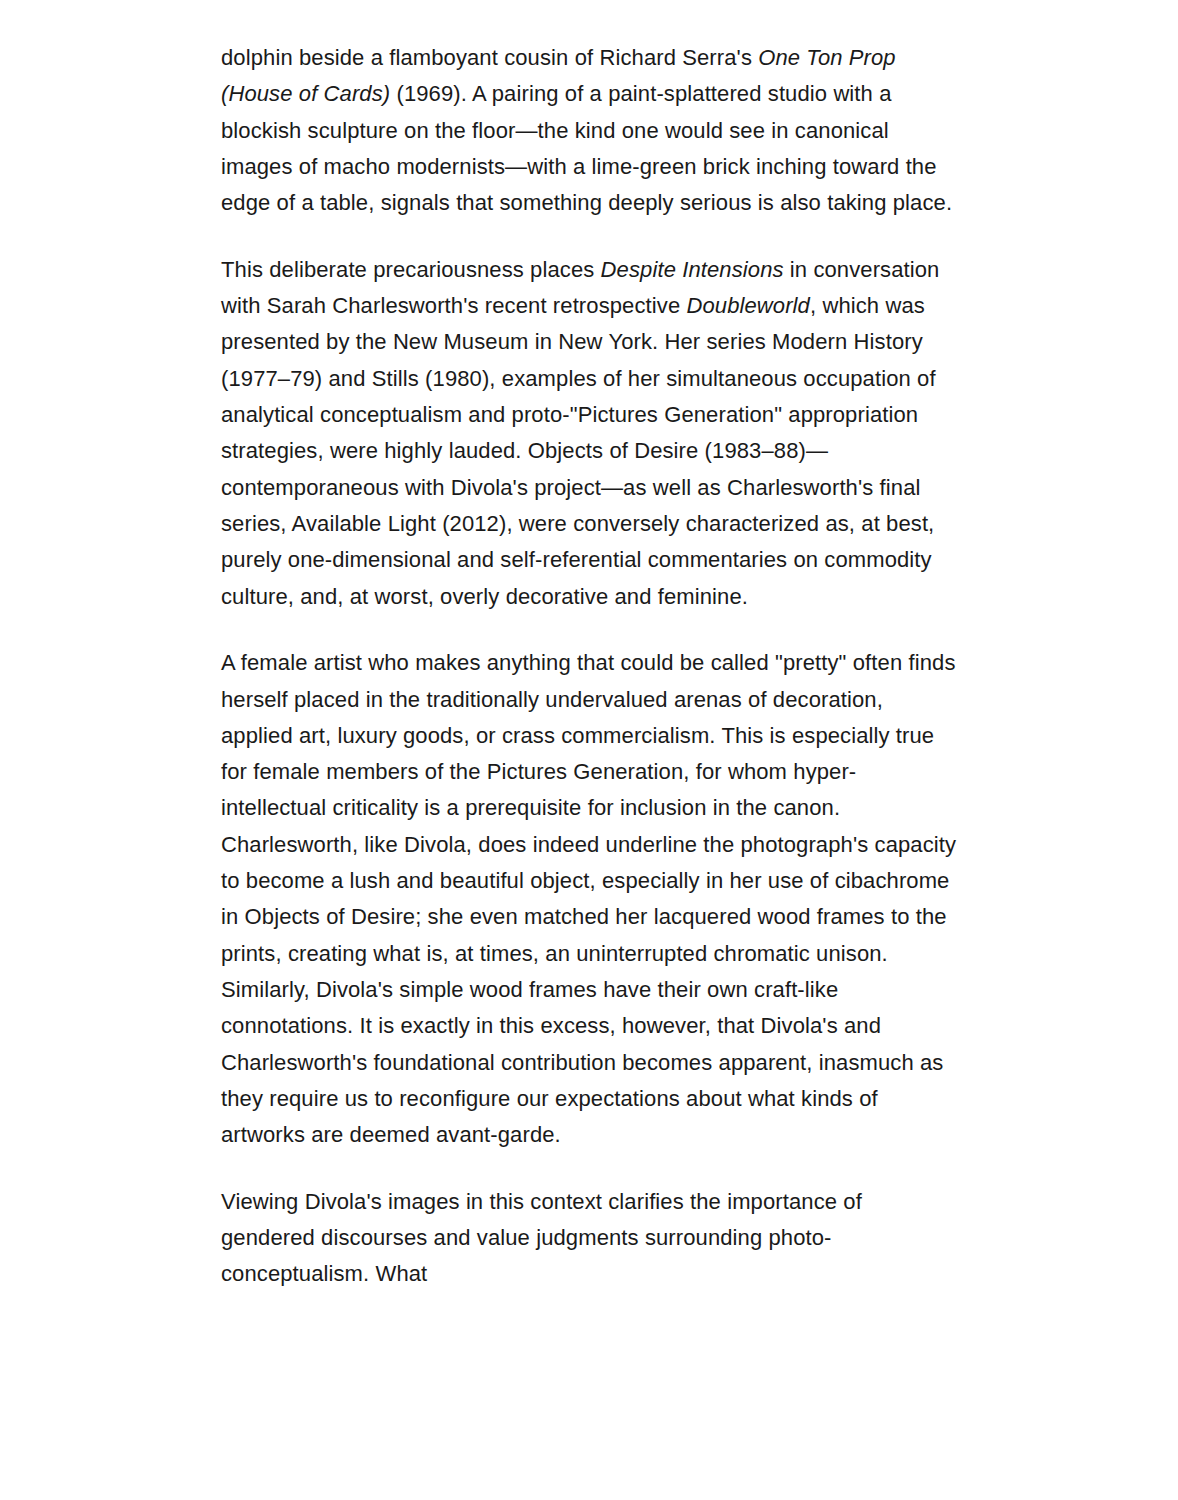dolphin beside a flamboyant cousin of Richard Serra's One Ton Prop (House of Cards) (1969). A pairing of a paint-splattered studio with a blockish sculpture on the floor—the kind one would see in canonical images of macho modernists—with a lime-green brick inching toward the edge of a table, signals that something deeply serious is also taking place.
This deliberate precariousness places Despite Intensions in conversation with Sarah Charlesworth's recent retrospective Doubleworld, which was presented by the New Museum in New York. Her series Modern History (1977–79) and Stills (1980), examples of her simultaneous occupation of analytical conceptualism and proto-"Pictures Generation" appropriation strategies, were highly lauded. Objects of Desire (1983–88)—contemporaneous with Divola's project—as well as Charlesworth's final series, Available Light (2012), were conversely characterized as, at best, purely one-dimensional and self-referential commentaries on commodity culture, and, at worst, overly decorative and feminine.
A female artist who makes anything that could be called "pretty" often finds herself placed in the traditionally undervalued arenas of decoration, applied art, luxury goods, or crass commercialism. This is especially true for female members of the Pictures Generation, for whom hyper-intellectual criticality is a prerequisite for inclusion in the canon. Charlesworth, like Divola, does indeed underline the photograph's capacity to become a lush and beautiful object, especially in her use of cibachrome in Objects of Desire; she even matched her lacquered wood frames to the prints, creating what is, at times, an uninterrupted chromatic unison. Similarly, Divola's simple wood frames have their own craft-like connotations. It is exactly in this excess, however, that Divola's and Charlesworth's foundational contribution becomes apparent, inasmuch as they require us to reconfigure our expectations about what kinds of artworks are deemed avant-garde.
Viewing Divola's images in this context clarifies the importance of gendered discourses and value judgments surrounding photo-conceptualism. What